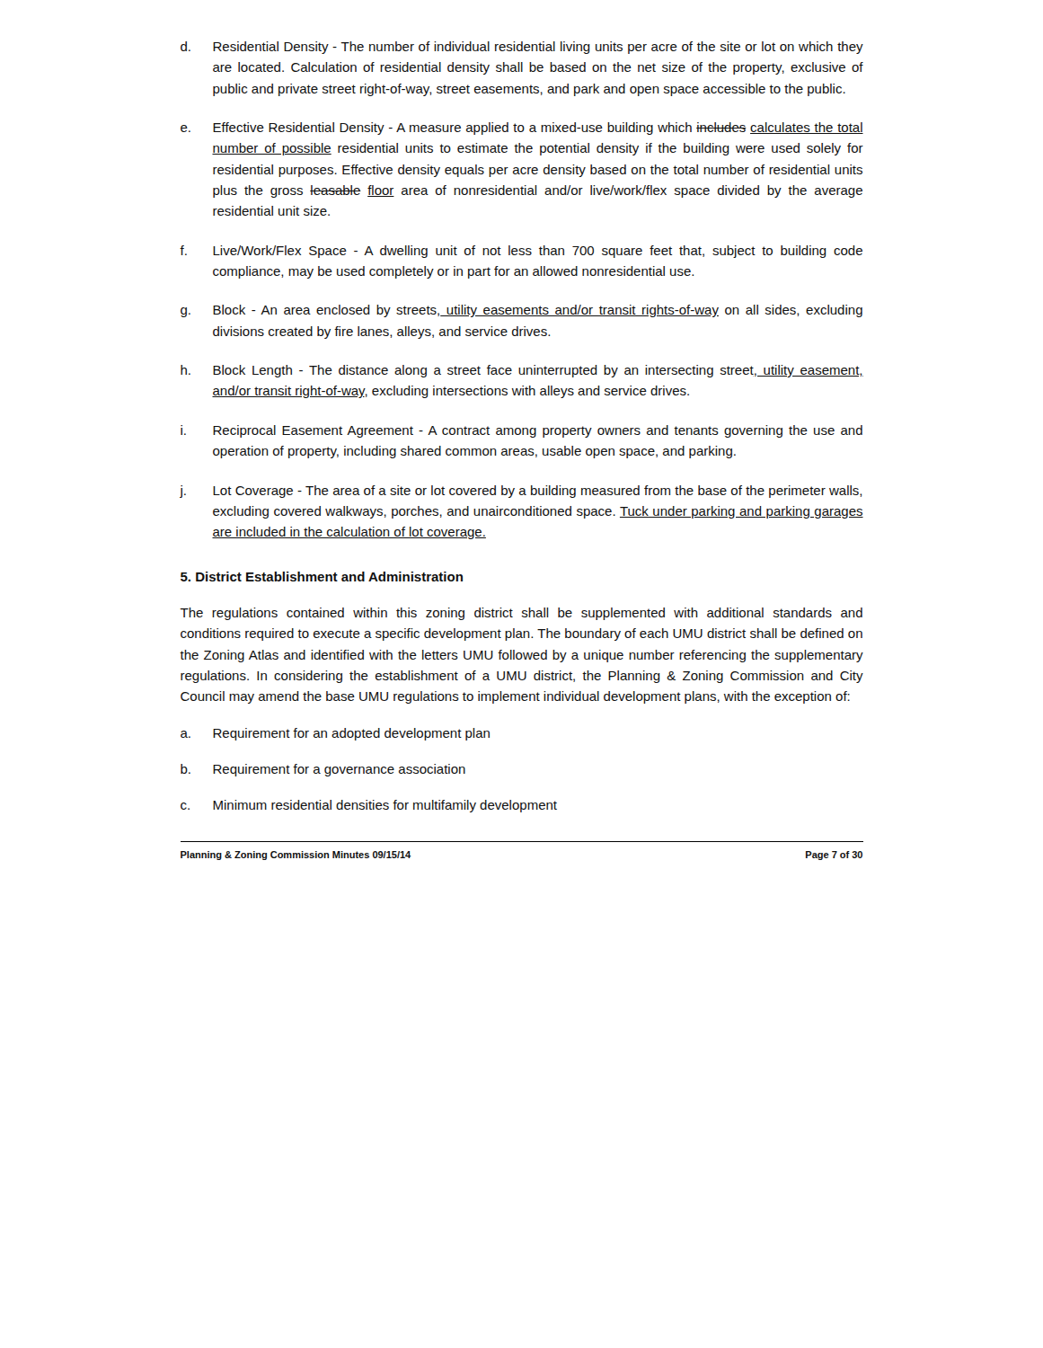d. Residential Density - The number of individual residential living units per acre of the site or lot on which they are located. Calculation of residential density shall be based on the net size of the property, exclusive of public and private street right-of-way, street easements, and park and open space accessible to the public.
e. Effective Residential Density - A measure applied to a mixed-use building which includes calculates the total number of possible residential units to estimate the potential density if the building were used solely for residential purposes. Effective density equals per acre density based on the total number of residential units plus the gross leasable floor area of nonresidential and/or live/work/flex space divided by the average residential unit size.
f. Live/Work/Flex Space - A dwelling unit of not less than 700 square feet that, subject to building code compliance, may be used completely or in part for an allowed nonresidential use.
g. Block - An area enclosed by streets, utility easements and/or transit rights-of-way on all sides, excluding divisions created by fire lanes, alleys, and service drives.
h. Block Length - The distance along a street face uninterrupted by an intersecting street, utility easement, and/or transit right-of-way, excluding intersections with alleys and service drives.
i. Reciprocal Easement Agreement - A contract among property owners and tenants governing the use and operation of property, including shared common areas, usable open space, and parking.
j. Lot Coverage - The area of a site or lot covered by a building measured from the base of the perimeter walls, excluding covered walkways, porches, and unairconditioned space. Tuck under parking and parking garages are included in the calculation of lot coverage.
5. District Establishment and Administration
The regulations contained within this zoning district shall be supplemented with additional standards and conditions required to execute a specific development plan. The boundary of each UMU district shall be defined on the Zoning Atlas and identified with the letters UMU followed by a unique number referencing the supplementary regulations. In considering the establishment of a UMU district, the Planning & Zoning Commission and City Council may amend the base UMU regulations to implement individual development plans, with the exception of:
a. Requirement for an adopted development plan
b. Requirement for a governance association
c. Minimum residential densities for multifamily development
Planning & Zoning Commission Minutes 09/15/14 Page 7 of 30